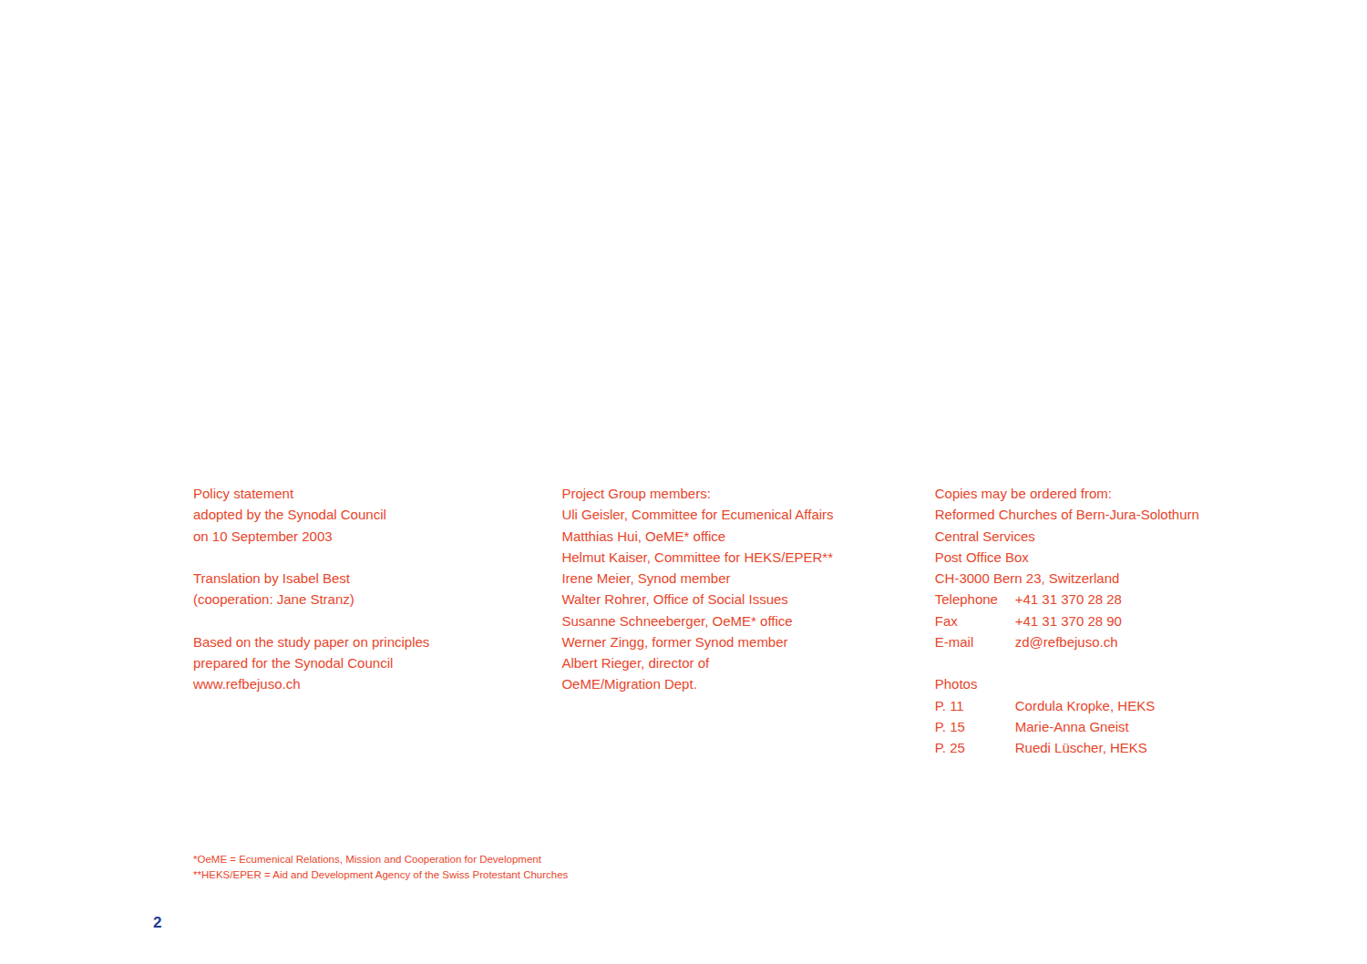Policy statement
adopted by the Synodal Council
on 10 September 2003
Translation by Isabel Best
(cooperation: Jane Stranz)
Based on the study paper on principles
prepared for the Synodal Council
www.refbejuso.ch
Project Group members:
Uli Geisler, Committee for Ecumenical Affairs
Matthias Hui, OeME* office
Helmut Kaiser, Committee for HEKS/EPER**
Irene Meier, Synod member
Walter Rohrer, Office of Social Issues
Susanne Schneeberger, OeME* office
Werner Zingg, former Synod member
Albert Rieger, director of
OeME/Migration Dept.
Copies may be ordered from:
Reformed Churches of Bern-Jura-Solothurn
Central Services
Post Office Box
CH-3000 Bern 23, Switzerland
Telephone+41 31 370 28 28
Fax+41 31 370 28 90
E-mail zd@refbejuso.ch
Photos
P. 11 Cordula Kropke, HEKS
P. 15 Marie-Anna Gneist
P. 25 Ruedi Lüscher, HEKS
*OeME = Ecumenical Relations, Mission and Cooperation for Development
**HEKS/EPER = Aid and Development Agency of the Swiss Protestant Churches
2